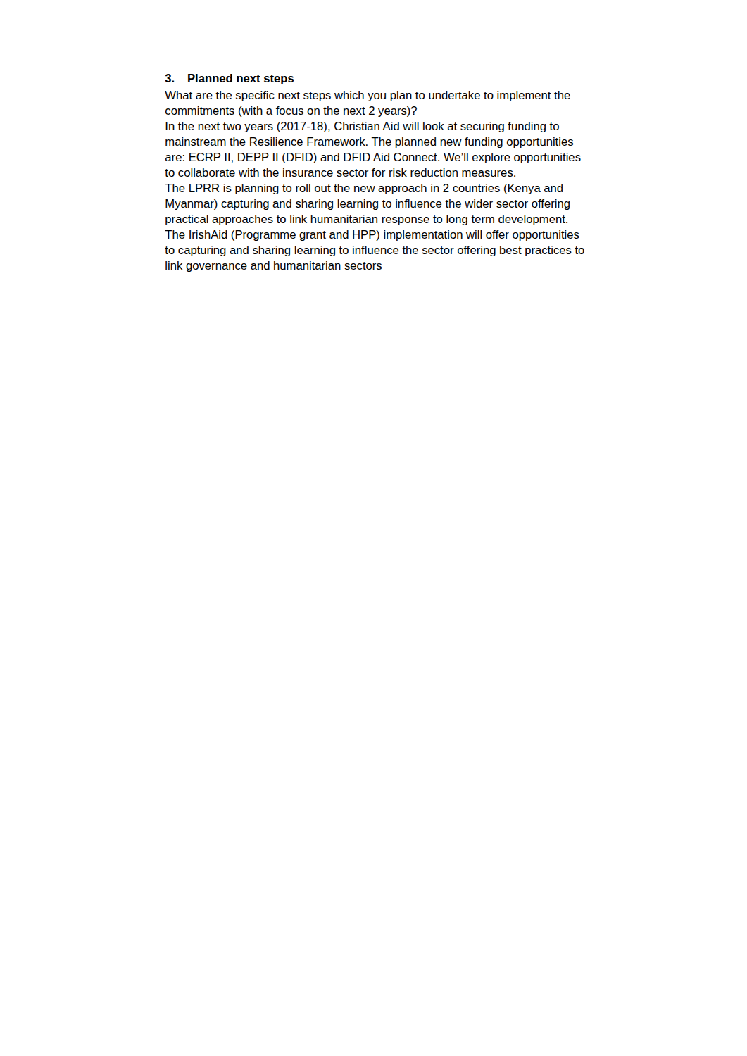3.
Planned next steps
What are the specific next steps which you plan to undertake to implement the commitments (with a focus on the next 2 years)?
In the next two years (2017-18), Christian Aid will look at securing funding to mainstream the Resilience Framework. The planned new funding opportunities are: ECRP II, DEPP II (DFID) and DFID Aid Connect. We’ll explore opportunities to collaborate with the insurance sector for risk reduction measures.
The LPRR is planning to roll out the new approach in 2 countries (Kenya and Myanmar) capturing and sharing learning to influence the wider sector offering practical approaches to link humanitarian response to long term development.
The IrishAid (Programme grant and HPP) implementation will offer opportunities to capturing and sharing learning to influence the sector offering best practices to link governance and humanitarian sectors